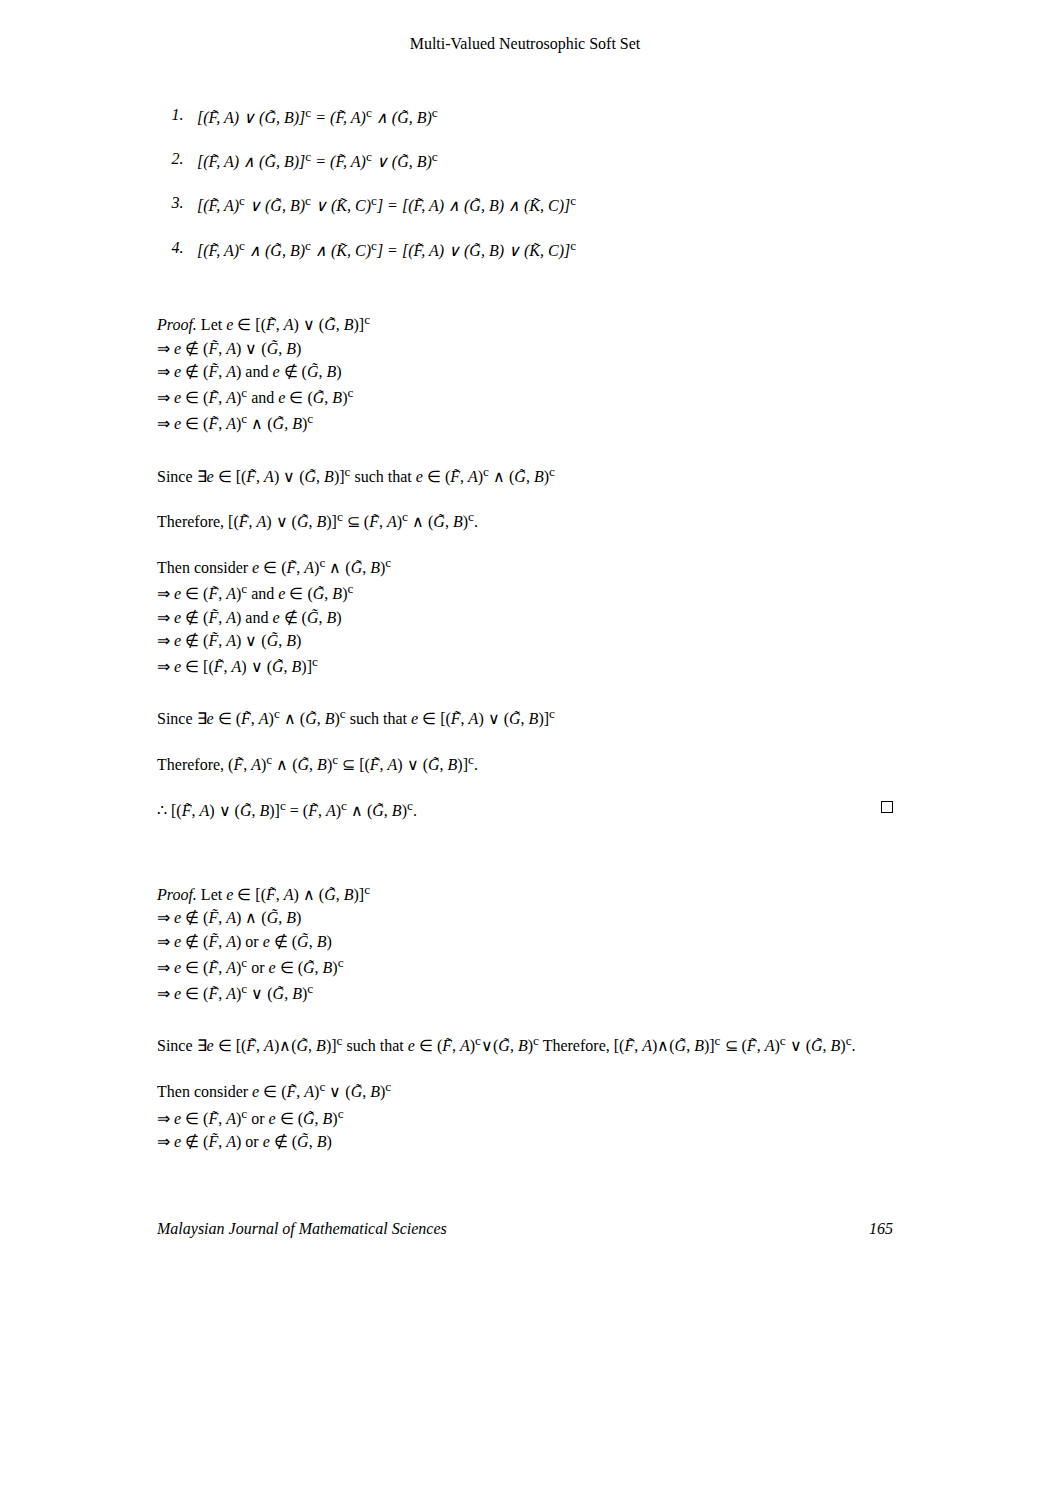Multi-Valued Neutrosophic Soft Set
[(F̃, A) ∨ (G̃, B)]c = (F̃, A)c ∧ (G̃, B)c
[(F̃, A) ∧ (G̃, B)]c = (F̃, A)c ∨ (G̃, B)c
[(F̃, A)c ∨ (G̃, B)c ∨ (K̃, C)c] = [(F̃, A) ∧ (G̃, B) ∧ (K̃, C)]c
[(F̃, A)c ∧ (G̃, B)c ∧ (K̃, C)c] = [(F̃, A) ∨ (G̃, B) ∨ (K̃, C)]c
Proof. Let e ∈ [(F̃, A) ∨ (G̃, B)]c ⇒ e ∉ (F̃, A) ∨ (G̃, B) ⇒ e ∉ (F̃, A) and e ∉ (G̃, B) ⇒ e ∈ (F̃, A)c and e ∈ (G̃, B)c ⇒ e ∈ (F̃, A)c ∧ (G̃, B)c
Since ∃e ∈ [(F̃, A) ∨ (G̃, B)]c such that e ∈ (F̃, A)c ∧ (G̃, B)c
Therefore, [(F̃, A) ∨ (G̃, B)]c ⊆ (F̃, A)c ∧ (G̃, B)c.
Then consider e ∈ (F̃, A)c ∧ (G̃, B)c ⇒ e ∈ (F̃, A)c and e ∈ (G̃, B)c ⇒ e ∉ (F̃, A) and e ∉ (G̃, B) ⇒ e ∉ (F̃, A) ∨ (G̃, B) ⇒ e ∈ [(F̃, A) ∨ (G̃, B)]c
Since ∃e ∈ (F̃, A)c ∧ (G̃, B)c such that e ∈ [(F̃, A) ∨ (G̃, B)]c
Therefore, (F̃, A)c ∧ (G̃, B)c ⊆ [(F̃, A) ∨ (G̃, B)]c.
∴ [(F̃, A) ∨ (G̃, B)]c = (F̃, A)c ∧ (G̃, B)c.
Proof. Let e ∈ [(F̃, A) ∧ (G̃, B)]c ⇒ e ∉ (F̃, A) ∧ (G̃, B) ⇒ e ∉ (F̃, A) or e ∉ (G̃, B) ⇒ e ∈ (F̃, A)c or e ∈ (G̃, B)c ⇒ e ∈ (F̃, A)c ∨ (G̃, B)c
Since ∃e ∈ [(F̃, A)∧(G̃, B)]c such that e ∈ (F̃, A)c∨(G̃, B)c Therefore, [(F̃, A)∧(G̃, B)]c ⊆ (F̃, A)c ∨ (G̃, B)c.
Then consider e ∈ (F̃, A)c ∨ (G̃, B)c ⇒ e ∈ (F̃, A)c or e ∈ (G̃, B)c ⇒ e ∉ (F̃, A) or e ∉ (G̃, B)
Malaysian Journal of Mathematical Sciences 165